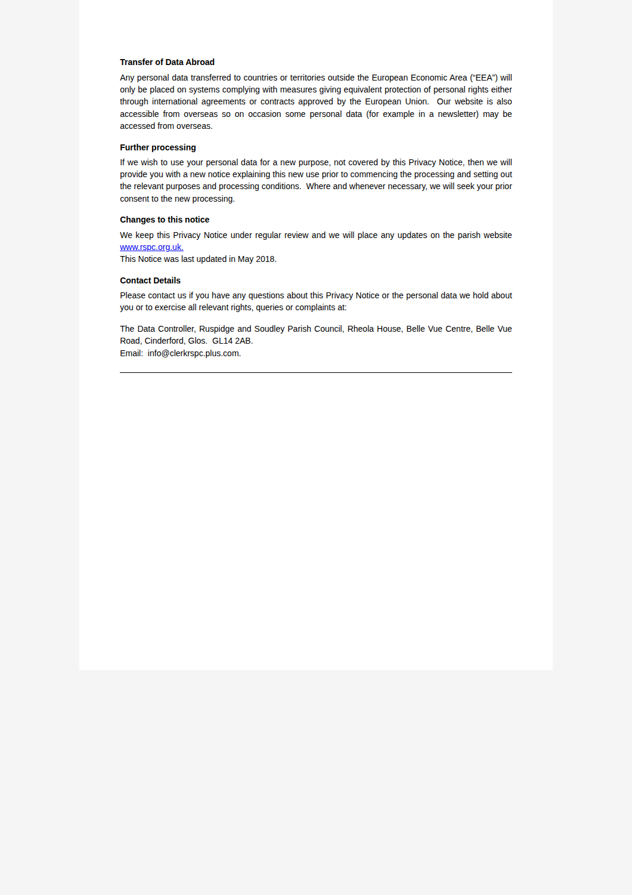Transfer of Data Abroad
Any personal data transferred to countries or territories outside the European Economic Area (“EEA”) will only be placed on systems complying with measures giving equivalent protection of personal rights either through international agreements or contracts approved by the European Union. Our website is also accessible from overseas so on occasion some personal data (for example in a newsletter) may be accessed from overseas.
Further processing
If we wish to use your personal data for a new purpose, not covered by this Privacy Notice, then we will provide you with a new notice explaining this new use prior to commencing the processing and setting out the relevant purposes and processing conditions. Where and whenever necessary, we will seek your prior consent to the new processing.
Changes to this notice
We keep this Privacy Notice under regular review and we will place any updates on the parish website www.rspc.org.uk.
This Notice was last updated in May 2018.
Contact Details
Please contact us if you have any questions about this Privacy Notice or the personal data we hold about you or to exercise all relevant rights, queries or complaints at:
The Data Controller, Ruspidge and Soudley Parish Council, Rheola House, Belle Vue Centre, Belle Vue Road, Cinderford, Glos. GL14 2AB.
Email: info@clerkrspc.plus.com.